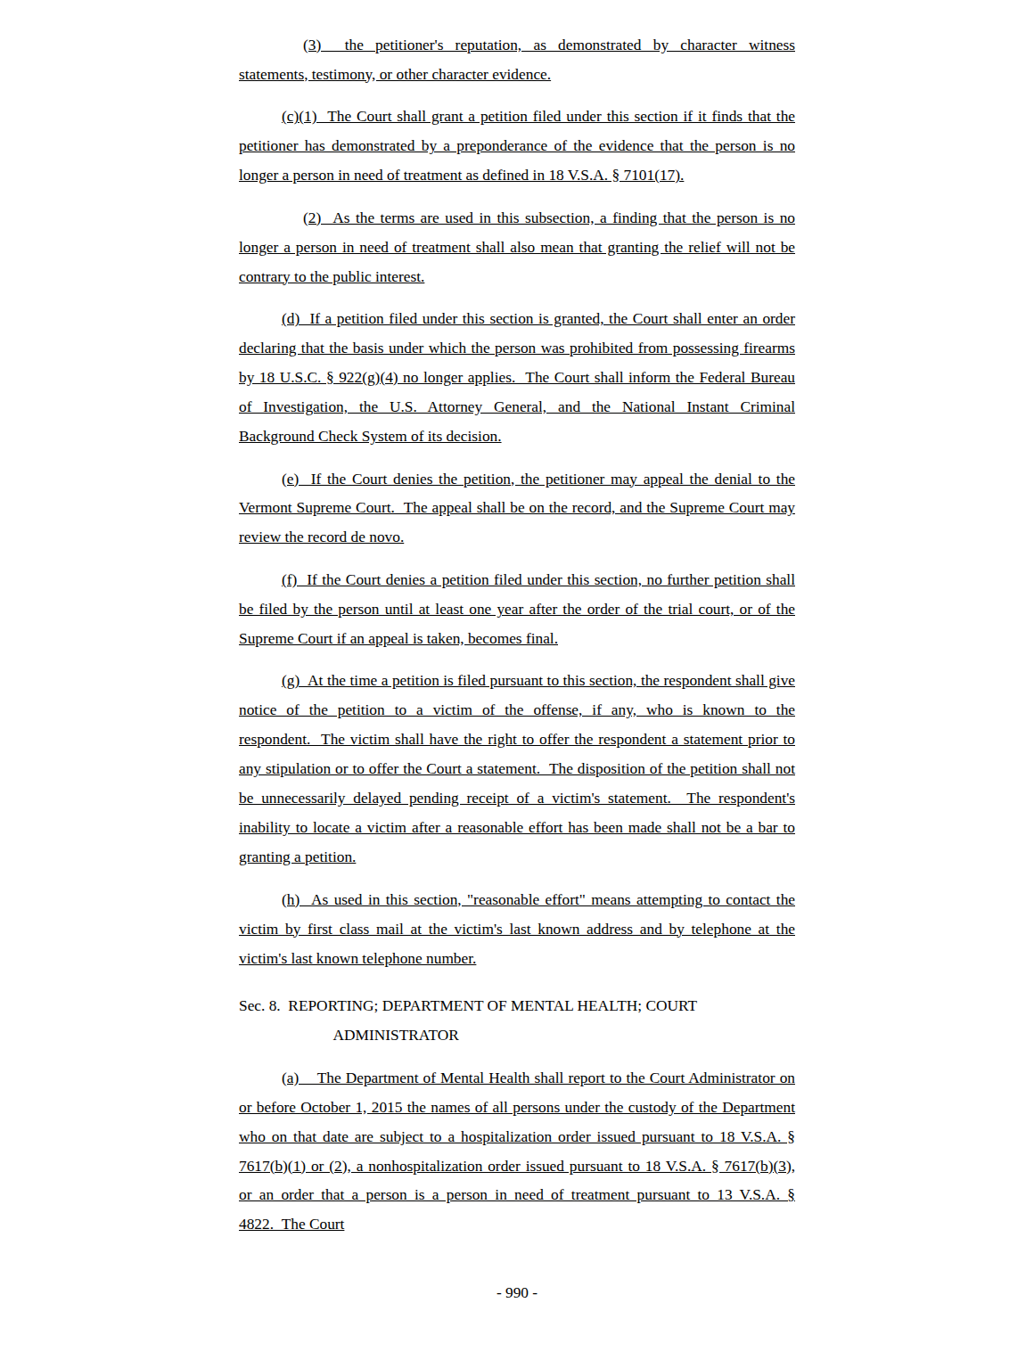(3) the petitioner's reputation, as demonstrated by character witness statements, testimony, or other character evidence.
(c)(1) The Court shall grant a petition filed under this section if it finds that the petitioner has demonstrated by a preponderance of the evidence that the person is no longer a person in need of treatment as defined in 18 V.S.A. § 7101(17).
(2) As the terms are used in this subsection, a finding that the person is no longer a person in need of treatment shall also mean that granting the relief will not be contrary to the public interest.
(d) If a petition filed under this section is granted, the Court shall enter an order declaring that the basis under which the person was prohibited from possessing firearms by 18 U.S.C. § 922(g)(4) no longer applies. The Court shall inform the Federal Bureau of Investigation, the U.S. Attorney General, and the National Instant Criminal Background Check System of its decision.
(e) If the Court denies the petition, the petitioner may appeal the denial to the Vermont Supreme Court. The appeal shall be on the record, and the Supreme Court may review the record de novo.
(f) If the Court denies a petition filed under this section, no further petition shall be filed by the person until at least one year after the order of the trial court, or of the Supreme Court if an appeal is taken, becomes final.
(g) At the time a petition is filed pursuant to this section, the respondent shall give notice of the petition to a victim of the offense, if any, who is known to the respondent. The victim shall have the right to offer the respondent a statement prior to any stipulation or to offer the Court a statement. The disposition of the petition shall not be unnecessarily delayed pending receipt of a victim's statement. The respondent's inability to locate a victim after a reasonable effort has been made shall not be a bar to granting a petition.
(h) As used in this section, "reasonable effort" means attempting to contact the victim by first class mail at the victim's last known address and by telephone at the victim's last known telephone number.
Sec. 8. REPORTING; DEPARTMENT OF MENTAL HEALTH; COURTADMINISTRATOR
(a) The Department of Mental Health shall report to the Court Administrator on or before October 1, 2015 the names of all persons under the custody of the Department who on that date are subject to a hospitalization order issued pursuant to 18 V.S.A. § 7617(b)(1) or (2), a nonhospitalization order issued pursuant to 18 V.S.A. § 7617(b)(3), or an order that a person is a person in need of treatment pursuant to 13 V.S.A. § 4822. The Court
- 990 -